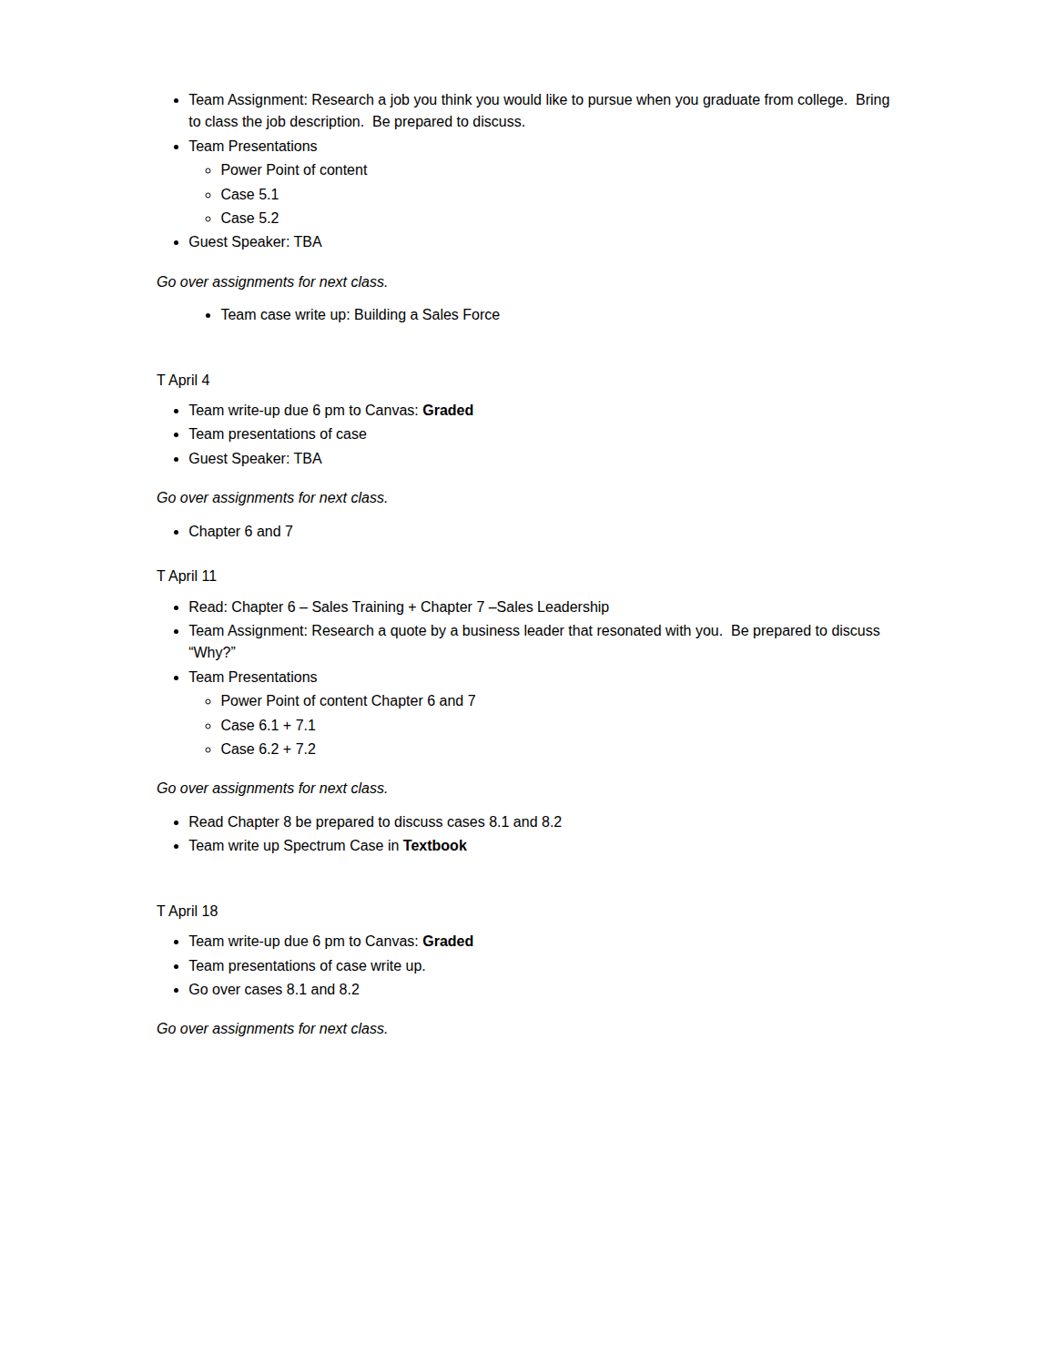Team Assignment: Research a job you think you would like to pursue when you graduate from college. Bring to class the job description. Be prepared to discuss.
Team Presentations
Power Point of content
Case 5.1
Case 5.2
Guest Speaker: TBA
Go over assignments for next class.
Team case write up: Building a Sales Force
T April 4
Team write-up due 6 pm to Canvas: Graded
Team presentations of case
Guest Speaker: TBA
Go over assignments for next class.
Chapter 6 and 7
T April 11
Read: Chapter 6 – Sales Training + Chapter 7 –Sales Leadership
Team Assignment: Research a quote by a business leader that resonated with you. Be prepared to discuss “Why?”
Team Presentations
Power Point of content Chapter 6 and 7
Case 6.1 + 7.1
Case 6.2 + 7.2
Go over assignments for next class.
Read Chapter 8 be prepared to discuss cases 8.1 and 8.2
Team write up Spectrum Case in Textbook
T April 18
Team write-up due 6 pm to Canvas: Graded
Team presentations of case write up.
Go over cases 8.1 and 8.2
Go over assignments for next class.